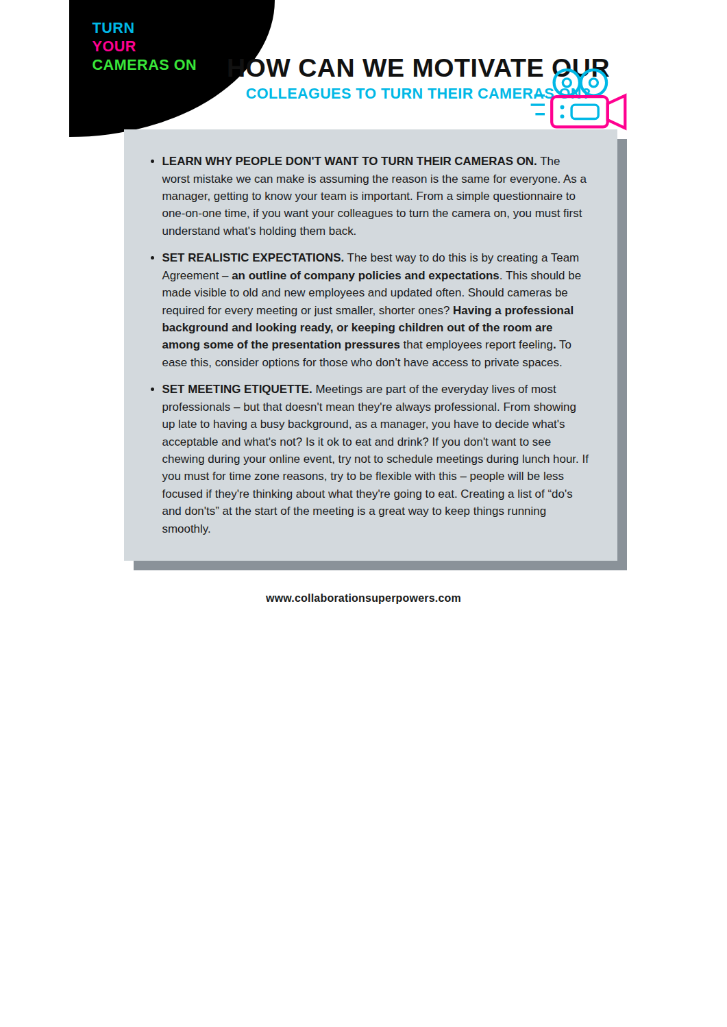Turn
Your
Cameras On
How can we motivate our
Colleagues to turn their cameras on?
LEARN WHY PEOPLE DON'T WANT TO TURN THEIR CAMERAS ON. The worst mistake we can make is assuming the reason is the same for everyone. As a manager, getting to know your team is important. From a simple questionnaire to one-on-one time, if you want your colleagues to turn the camera on, you must first understand what's holding them back.
SET REALISTIC EXPECTATIONS. The best way to do this is by creating a Team Agreement – an outline of company policies and expectations. This should be made visible to old and new employees and updated often. Should cameras be required for every meeting or just smaller, shorter ones? Having a professional background and looking ready, or keeping children out of the room are among some of the presentation pressures that employees report feeling. To ease this, consider options for those who don't have access to private spaces.
SET MEETING ETIQUETTE. Meetings are part of the everyday lives of most professionals – but that doesn't mean they're always professional. From showing up late to having a busy background, as a manager, you have to decide what's acceptable and what's not? Is it ok to eat and drink? If you don't want to see chewing during your online event, try not to schedule meetings during lunch hour. If you must for time zone reasons, try to be flexible with this – people will be less focused if they're thinking about what they're going to eat. Creating a list of “do's and don'ts” at the start of the meeting is a great way to keep things running smoothly.
www.collaborationsuperpowers.com